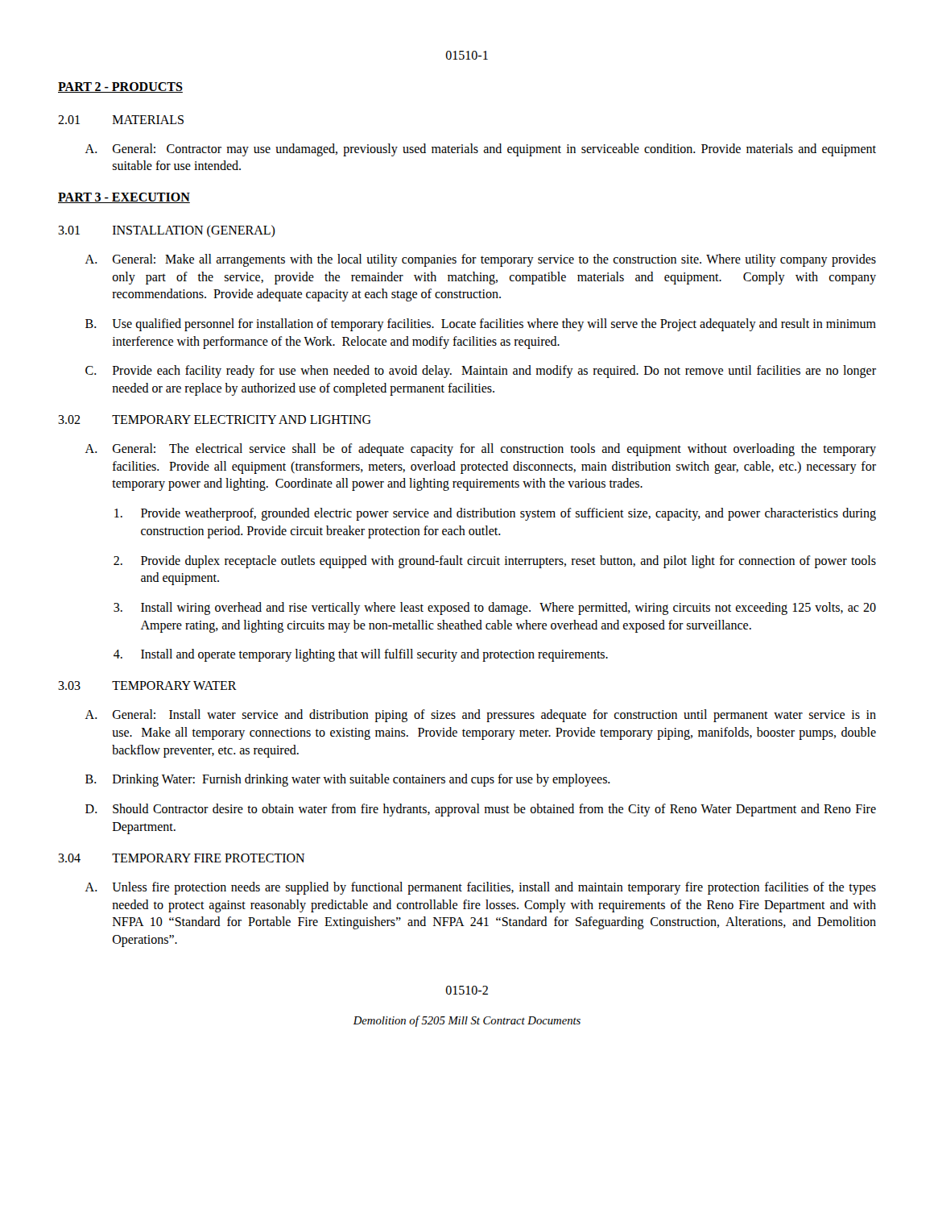01510-1
PART 2 - PRODUCTS
2.01 MATERIALS
A. General: Contractor may use undamaged, previously used materials and equipment in serviceable condition. Provide materials and equipment suitable for use intended.
PART 3 - EXECUTION
3.01 INSTALLATION (GENERAL)
A. General: Make all arrangements with the local utility companies for temporary service to the construction site. Where utility company provides only part of the service, provide the remainder with matching, compatible materials and equipment. Comply with company recommendations. Provide adequate capacity at each stage of construction.
B. Use qualified personnel for installation of temporary facilities. Locate facilities where they will serve the Project adequately and result in minimum interference with performance of the Work. Relocate and modify facilities as required.
C. Provide each facility ready for use when needed to avoid delay. Maintain and modify as required. Do not remove until facilities are no longer needed or are replace by authorized use of completed permanent facilities.
3.02 TEMPORARY ELECTRICITY AND LIGHTING
A. General: The electrical service shall be of adequate capacity for all construction tools and equipment without overloading the temporary facilities. Provide all equipment (transformers, meters, overload protected disconnects, main distribution switch gear, cable, etc.) necessary for temporary power and lighting. Coordinate all power and lighting requirements with the various trades.
1. Provide weatherproof, grounded electric power service and distribution system of sufficient size, capacity, and power characteristics during construction period. Provide circuit breaker protection for each outlet.
2. Provide duplex receptacle outlets equipped with ground-fault circuit interrupters, reset button, and pilot light for connection of power tools and equipment.
3. Install wiring overhead and rise vertically where least exposed to damage. Where permitted, wiring circuits not exceeding 125 volts, ac 20 Ampere rating, and lighting circuits may be non-metallic sheathed cable where overhead and exposed for surveillance.
4. Install and operate temporary lighting that will fulfill security and protection requirements.
3.03 TEMPORARY WATER
A. General: Install water service and distribution piping of sizes and pressures adequate for construction until permanent water service is in use. Make all temporary connections to existing mains. Provide temporary meter. Provide temporary piping, manifolds, booster pumps, double backflow preventer, etc. as required.
B. Drinking Water: Furnish drinking water with suitable containers and cups for use by employees.
D. Should Contractor desire to obtain water from fire hydrants, approval must be obtained from the City of Reno Water Department and Reno Fire Department.
3.04 TEMPORARY FIRE PROTECTION
A. Unless fire protection needs are supplied by functional permanent facilities, install and maintain temporary fire protection facilities of the types needed to protect against reasonably predictable and controllable fire losses. Comply with requirements of the Reno Fire Department and with NFPA 10 “Standard for Portable Fire Extinguishers” and NFPA 241 “Standard for Safeguarding Construction, Alterations, and Demolition Operations”.
01510-2
Demolition of 5205 Mill St Contract Documents